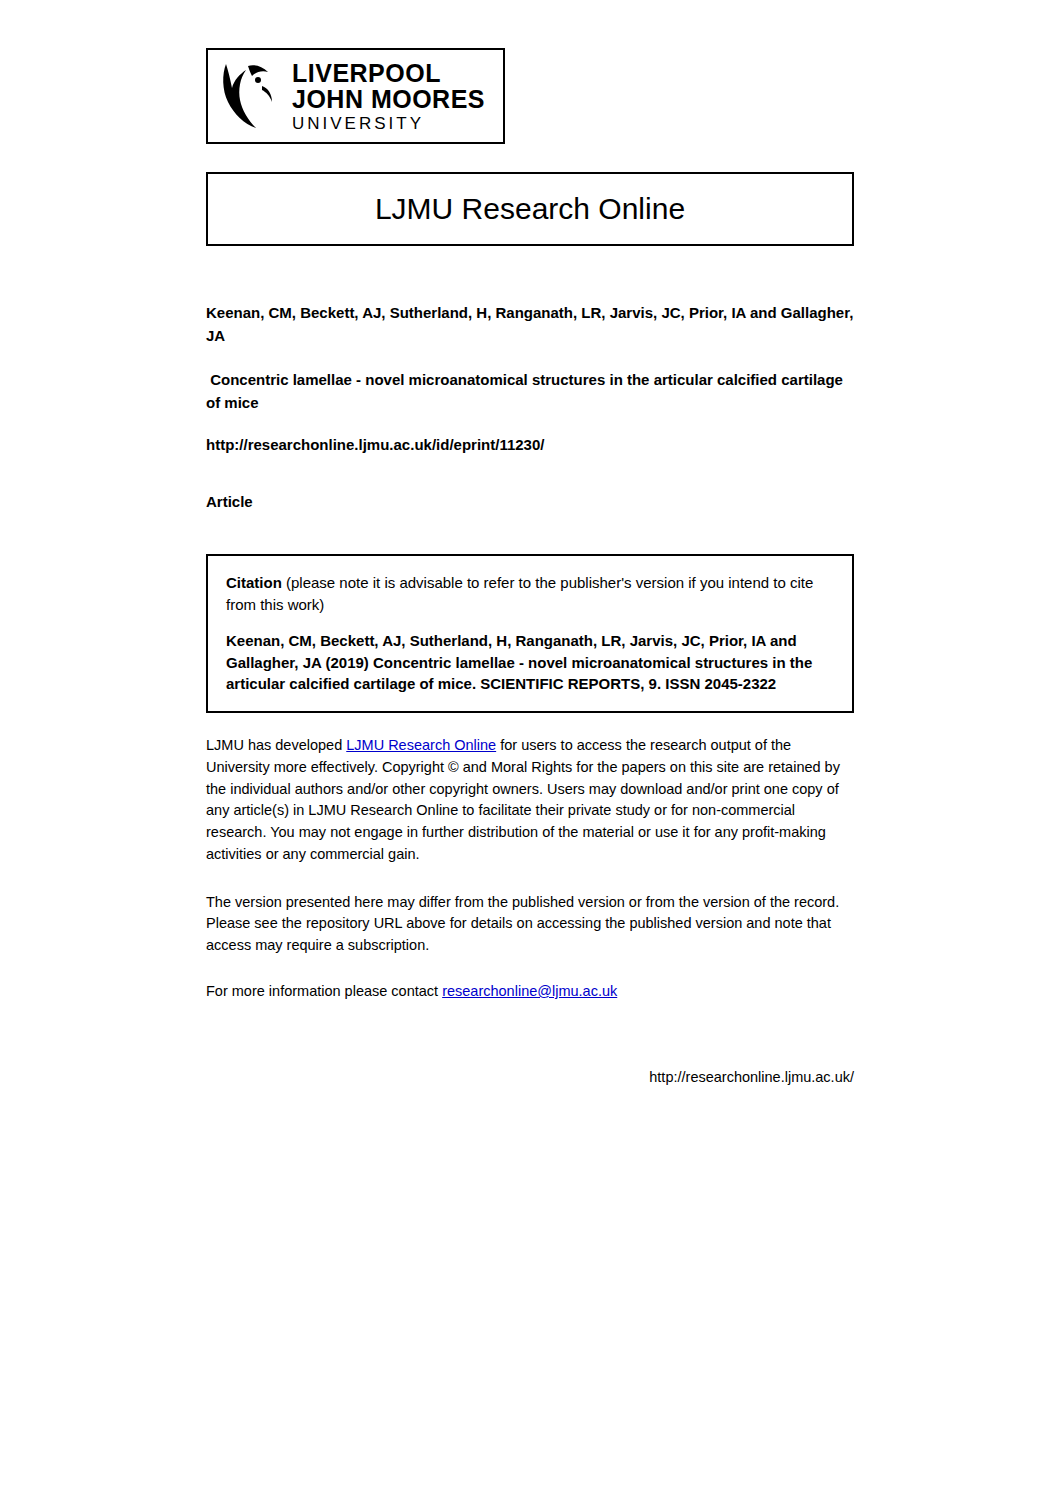LIVERPOOL JOHN MOORES UNIVERSITY
LJMU Research Online
Keenan, CM, Beckett, AJ, Sutherland, H, Ranganath, LR, Jarvis, JC, Prior, IA and Gallagher, JA
Concentric lamellae - novel microanatomical structures in the articular calcified cartilage of mice
http://researchonline.ljmu.ac.uk/id/eprint/11230/
Article
Citation (please note it is advisable to refer to the publisher's version if you intend to cite from this work)
Keenan, CM, Beckett, AJ, Sutherland, H, Ranganath, LR, Jarvis, JC, Prior, IA and Gallagher, JA (2019) Concentric lamellae - novel microanatomical structures in the articular calcified cartilage of mice. SCIENTIFIC REPORTS, 9. ISSN 2045-2322
LJMU has developed LJMU Research Online for users to access the research output of the University more effectively. Copyright © and Moral Rights for the papers on this site are retained by the individual authors and/or other copyright owners. Users may download and/or print one copy of any article(s) in LJMU Research Online to facilitate their private study or for non-commercial research. You may not engage in further distribution of the material or use it for any profit-making activities or any commercial gain.
The version presented here may differ from the published version or from the version of the record. Please see the repository URL above for details on accessing the published version and note that access may require a subscription.
For more information please contact researchonline@ljmu.ac.uk
http://researchonline.ljmu.ac.uk/